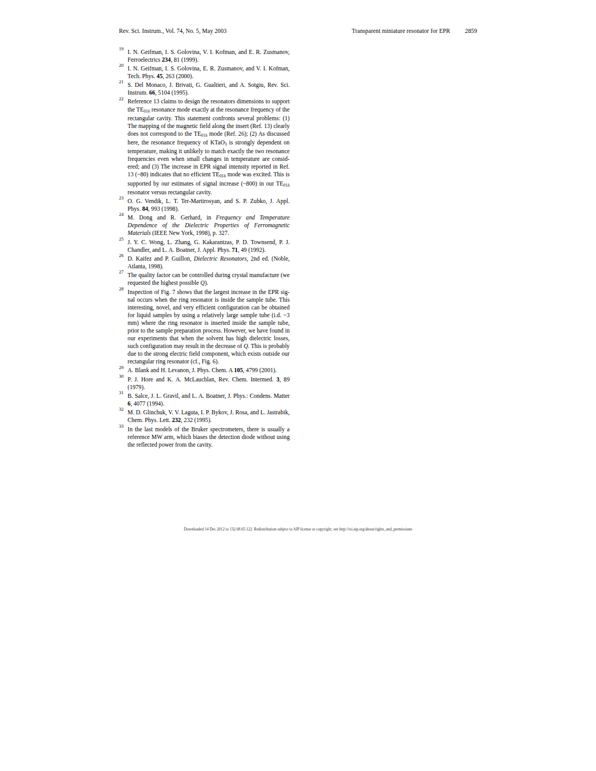Rev. Sci. Instrum., Vol. 74, No. 5, May 2003 Transparent miniature resonator for EPR 2859
I. N. Geifman, I. S. Golovina, V. I. Kofman, and E. R. Zusmanov, Ferroelectrics 234, 81 (1999).
I. N. Geifman, I. S. Golovina, E. R. Zusmanov, and V. I. Kofman, Tech. Phys. 45, 263 (2000).
S. Del Monaco, J. Brivati, G. Gualtieri, and A. Sotgiu, Rev. Sci. Instrum. 66, 5104 (1995).
Reference 13 claims to design the resonators dimensions to support the TE01δ resonance mode exactly at the resonance frequency of the rectangular cavity. This statement confronts several problems: (1) The mapping of the magnetic field along the insert (Ref. 13) clearly does not correspond to the TE01δ mode (Ref. 26); (2) As discussed here, the resonance frequency of KTaO3 is strongly dependent on temperature, making it unlikely to match exactly the two resonance frequencies even when small changes in temperature are considered; and (3) The increase in EPR signal intensity reported in Ref. 13 (~80) indicates that no efficient TE01δ mode was excited. This is supported by our estimates of signal increase (~800) in our TE01δ resonator versus rectangular cavity.
O. G. Vendik, L. T. Ter-Martirosyan, and S. P. Zubko, J. Appl. Phys. 84, 993 (1998).
M. Dong and R. Gerhard, in Frequency and Temperature Dependence of the Dielectric Properties of Ferromagnetic Materials (IEEE New York, 1998), p. 327.
J. Y. C. Wong, L. Zhang, G. Kakarantzas, P. D. Townsend, P. J. Chandler, and L. A. Boatner, J. Appl. Phys. 71, 49 (1992).
D. Kaifez and P. Guillon, Dielectric Resonators, 2nd ed. (Noble, Atlanta, 1998).
The quality factor can be controlled during crystal manufacture (we requested the highest possible Q).
Inspection of Fig. 7 shows that the largest increase in the EPR signal occurs when the ring resonator is inside the sample tube. This interesting, novel, and very efficient configuration can be obtained for liquid samples by using a relatively large sample tube (i.d. ~3 mm) where the ring resonator is inserted inside the sample tube, prior to the sample preparation process. However, we have found in our experiments that when the solvent has high dielectric losses, such configuration may result in the decrease of Q. This is probably due to the strong electric field component, which exists outside our rectangular ring resonator (cf., Fig. 6).
A. Blank and H. Levanon, J. Phys. Chem. A 105, 4799 (2001).
P. J. Hore and K. A. McLauchlan, Rev. Chem. Intermed. 3, 89 (1979).
B. Salce, J. L. Gravil, and L. A. Boatner, J. Phys.: Condens. Matter 6, 4077 (1994).
M. D. Glinchuk, V. V. Laguta, I. P. Bykov, J. Rosa, and L. Jastrabik, Chem. Phys. Lett. 232, 232 (1995).
In the last models of the Bruker spectrometers, there is usually a reference MW arm, which biases the detection diode without using the reflected power from the cavity.
Downloaded 14 Dec 2012 to 132.68.65.122. Redistribution subject to AIP license or copyright; see http://rsi.aip.org/about/rights_and_permissions